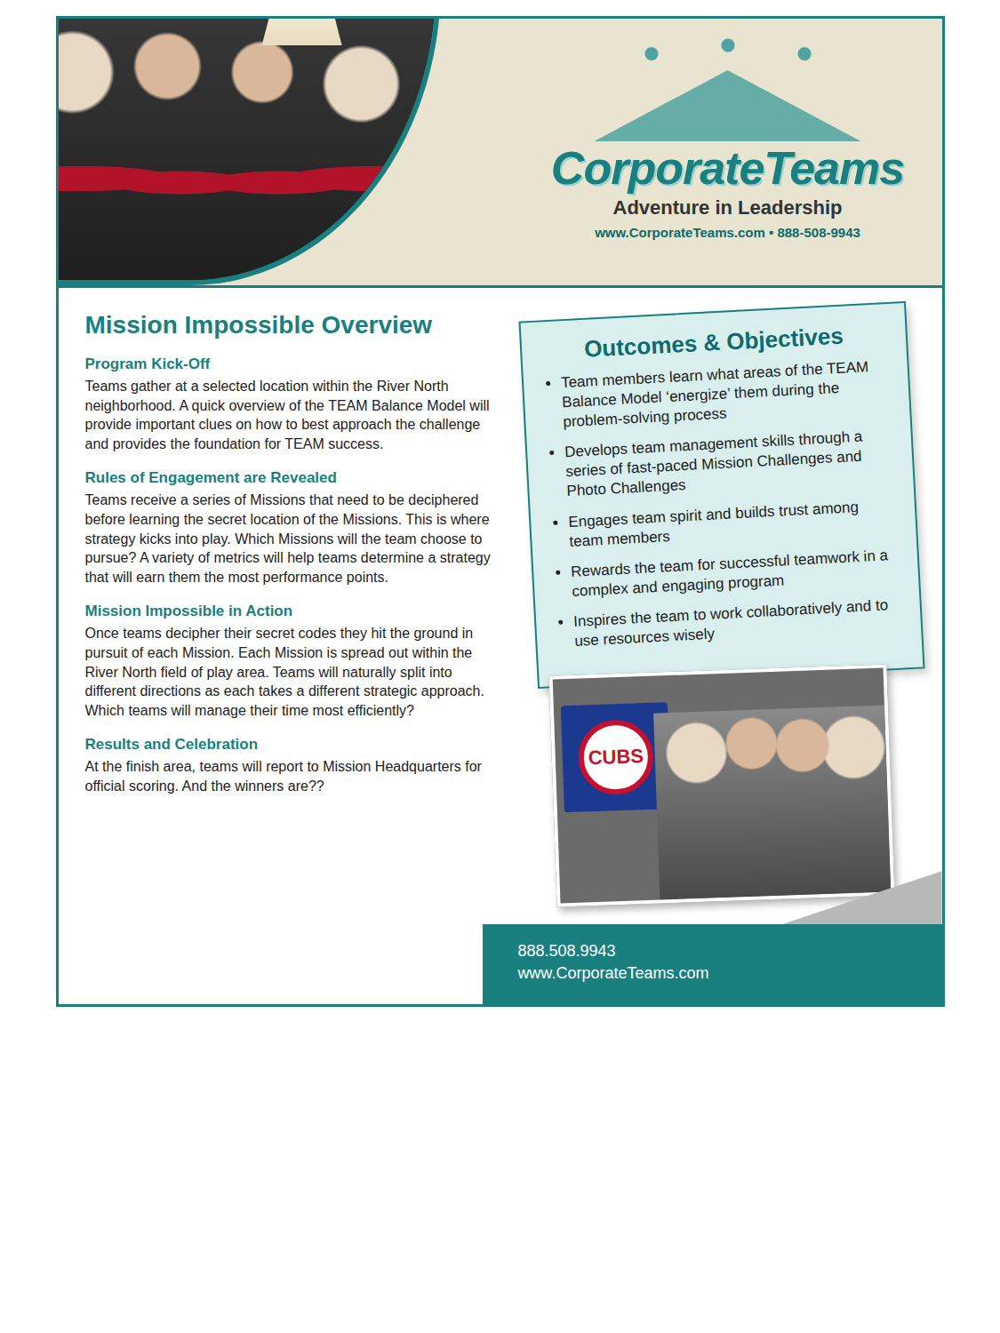CorporateTeams
Adventure in Leadership
www.CorporateTeams.com • 888-508-9943
Mission Impossible Overview
Program Kick-Off
Teams gather at a selected location within the River North neighborhood. A quick overview of the TEAM Balance Model will provide important clues on how to best approach the challenge and provides the foundation for TEAM success.
Rules of Engagement are Revealed
Teams receive a series of Missions that need to be deciphered before learning the secret location of the Missions. This is where strategy kicks into play. Which Missions will the team choose to pursue? A variety of metrics will help teams determine a strategy that will earn them the most performance points.
Mission Impossible in Action
Once teams decipher their secret codes they hit the ground in pursuit of each Mission. Each Mission is spread out within the River North field of play area. Teams will naturally split into different directions as each takes a different strategic approach. Which teams will manage their time most efficiently?
Results and Celebration
At the finish area, teams will report to Mission Headquarters for official scoring. And the winners are??
Outcomes & Objectives
Team members learn what areas of the TEAM Balance Model ‘energize’ them during the problem-solving process
Develops team management skills through a series of fast-paced Mission Challenges and Photo Challenges
Engages team spirit and builds trust among team members
Rewards the team for successful teamwork in a complex and engaging program
Inspires the team to work collaboratively and to use resources wisely
888.508.9943
www.CorporateTeams.com